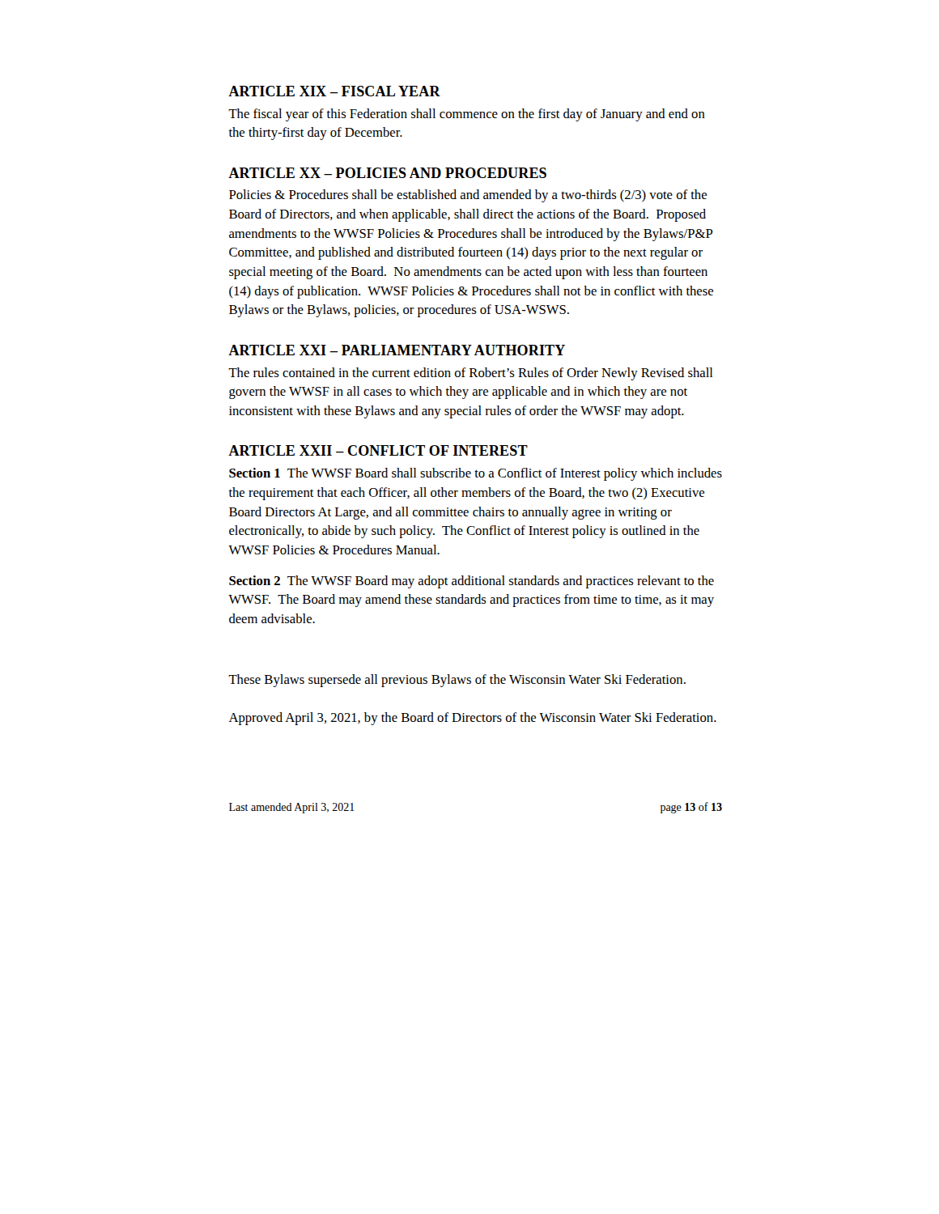ARTICLE XIX – FISCAL YEAR
The fiscal year of this Federation shall commence on the first day of January and end on the thirty-first day of December.
ARTICLE XX – POLICIES AND PROCEDURES
Policies & Procedures shall be established and amended by a two-thirds (2/3) vote of the Board of Directors, and when applicable, shall direct the actions of the Board. Proposed amendments to the WWSF Policies & Procedures shall be introduced by the Bylaws/P&P Committee, and published and distributed fourteen (14) days prior to the next regular or special meeting of the Board. No amendments can be acted upon with less than fourteen (14) days of publication. WWSF Policies & Procedures shall not be in conflict with these Bylaws or the Bylaws, policies, or procedures of USA-WSWS.
ARTICLE XXI – PARLIAMENTARY AUTHORITY
The rules contained in the current edition of Robert’s Rules of Order Newly Revised shall govern the WWSF in all cases to which they are applicable and in which they are not inconsistent with these Bylaws and any special rules of order the WWSF may adopt.
ARTICLE XXII – CONFLICT OF INTEREST
Section 1 The WWSF Board shall subscribe to a Conflict of Interest policy which includes the requirement that each Officer, all other members of the Board, the two (2) Executive Board Directors At Large, and all committee chairs to annually agree in writing or electronically, to abide by such policy. The Conflict of Interest policy is outlined in the WWSF Policies & Procedures Manual.
Section 2 The WWSF Board may adopt additional standards and practices relevant to the WWSF. The Board may amend these standards and practices from time to time, as it may deem advisable.
These Bylaws supersede all previous Bylaws of the Wisconsin Water Ski Federation.
Approved April 3, 2021, by the Board of Directors of the Wisconsin Water Ski Federation.
Last amended April 3, 2021 page 13 of 13